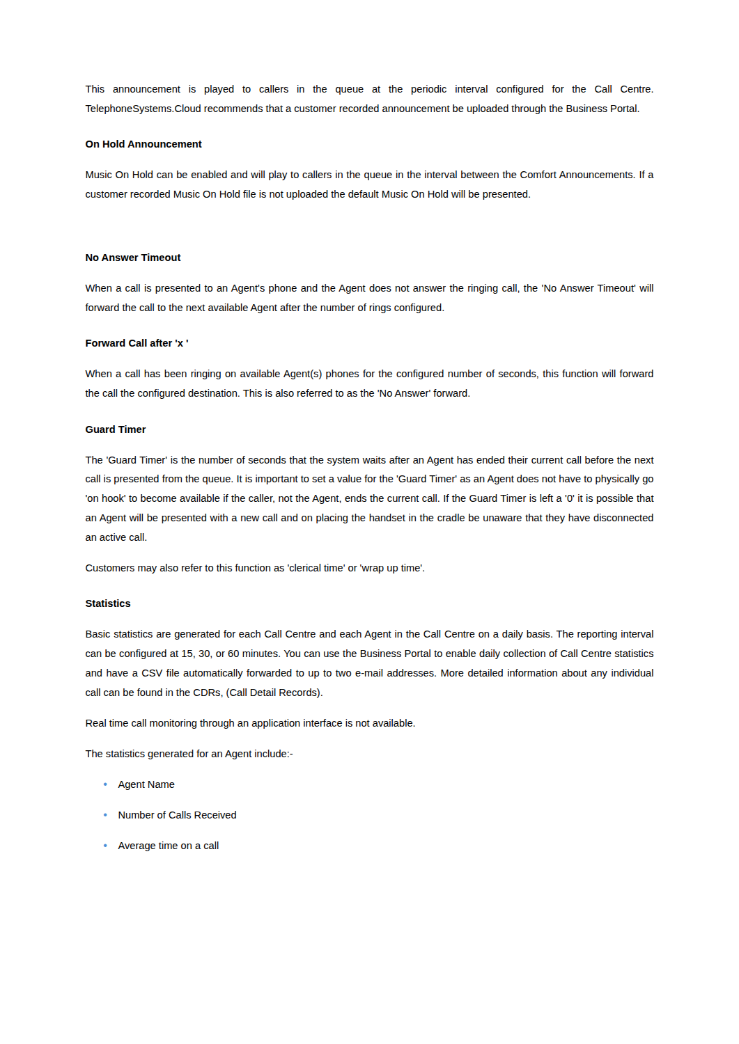This announcement is played to callers in the queue at the periodic interval configured for the Call Centre. TelephoneSystems.Cloud recommends that a customer recorded announcement be uploaded through the Business Portal.
On Hold Announcement
Music On Hold can be enabled and will play to callers in the queue in the interval between the Comfort Announcements. If a customer recorded Music On Hold file is not uploaded the default Music On Hold will be presented.
No Answer Timeout
When a call is presented to an Agent's phone and the Agent does not answer the ringing call, the 'No Answer Timeout' will forward the call to the next available Agent after the number of rings configured.
Forward Call after 'x '
When a call has been ringing on available Agent(s) phones for the configured number of seconds, this function will forward the call the configured destination. This is also referred to as the 'No Answer' forward.
Guard Timer
The 'Guard Timer' is the number of seconds that the system waits after an Agent has ended their current call before the next call is presented from the queue. It is important to set a value for the 'Guard Timer' as an Agent does not have to physically go 'on hook' to become available if the caller, not the Agent, ends the current call. If the Guard Timer is left a '0' it is possible that an Agent will be presented with a new call and on placing the handset in the cradle be unaware that they have disconnected an active call.
Customers may also refer to this function as 'clerical time' or 'wrap up time'.
Statistics
Basic statistics are generated for each Call Centre and each Agent in the Call Centre on a daily basis. The reporting interval can be configured at 15, 30, or 60 minutes. You can use the Business Portal to enable daily collection of Call Centre statistics and have a CSV file automatically forwarded to up to two e-mail addresses. More detailed information about any individual call can be found in the CDRs, (Call Detail Records).
Real time call monitoring through an application interface is not available.
The statistics generated for an Agent include:-
Agent Name
Number of Calls Received
Average time on a call